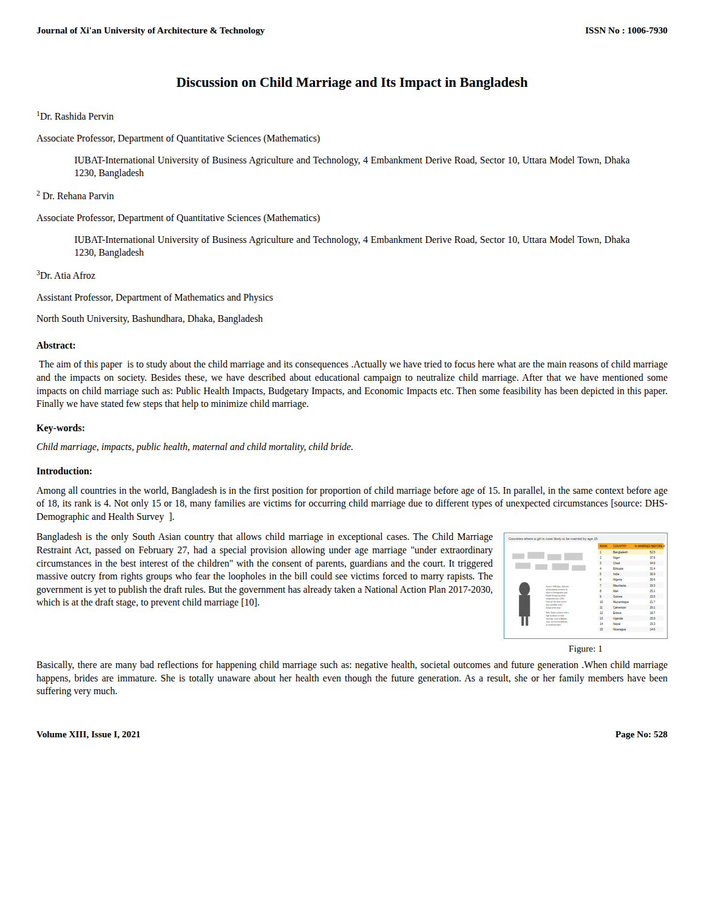Journal of Xi'an University of Architecture & Technology ISSN No : 1006-7930
Discussion on Child Marriage and Its Impact in Bangladesh
1Dr. Rashida Pervin
Associate Professor, Department of Quantitative Sciences (Mathematics)
IUBAT-International University of Business Agriculture and Technology, 4 Embankment Derive Road, Sector 10, Uttara Model Town, Dhaka 1230, Bangladesh
2 Dr. Rehana Parvin
Associate Professor, Department of Quantitative Sciences (Mathematics)
IUBAT-International University of Business Agriculture and Technology, 4 Embankment Derive Road, Sector 10, Uttara Model Town, Dhaka 1230, Bangladesh
3Dr. Atia Afroz
Assistant Professor, Department of Mathematics and Physics
North South University, Bashundhara, Dhaka, Bangladesh
Abstract:
The aim of this paper is to study about the child marriage and its consequences .Actually we have tried to focus here what are the main reasons of child marriage and the impacts on society. Besides these, we have described about educational campaign to neutralize child marriage. After that we have mentioned some impacts on child marriage such as: Public Health Impacts, Budgetary Impacts, and Economic Impacts etc. Then some feasibility has been depicted in this paper. Finally we have stated few steps that help to minimize child marriage.
Key-words:
Child marriage, impacts, public health, maternal and child mortality, child bride.
Introduction:
Among all countries in the world, Bangladesh is in the first position for proportion of child marriage before age of 15. In parallel, in the same context before age of 18, its rank is 4. Not only 15 or 18, many families are victims for occurring child marriage due to different types of unexpected circumstances [source: DHS-Demographic and Health Survey ].
Figure: 1
Bangladesh is the only South Asian country that allows child marriage in exceptional cases. The Child Marriage Restraint Act, passed on February 27, had a special provision allowing under age marriage "under extraordinary circumstances in the best interest of the children" with the consent of parents, guardians and the court. It triggered massive outcry from rights groups who fear the loopholes in the bill could see victims forced to marry rapists. The government is yet to publish the draft rules. But the government has already taken a National Action Plan 2017-2030, which is at the draft stage, to prevent child marriage [10].
Basically, there are many bad reflections for happening child marriage such as: negative health, societal outcomes and future generation .When child marriage happens, brides are immature. She is totally unaware about her health even though the future generation. As a result, she or her family members have been suffering very much.
Volume XIII, Issue I, 2021 Page No: 528